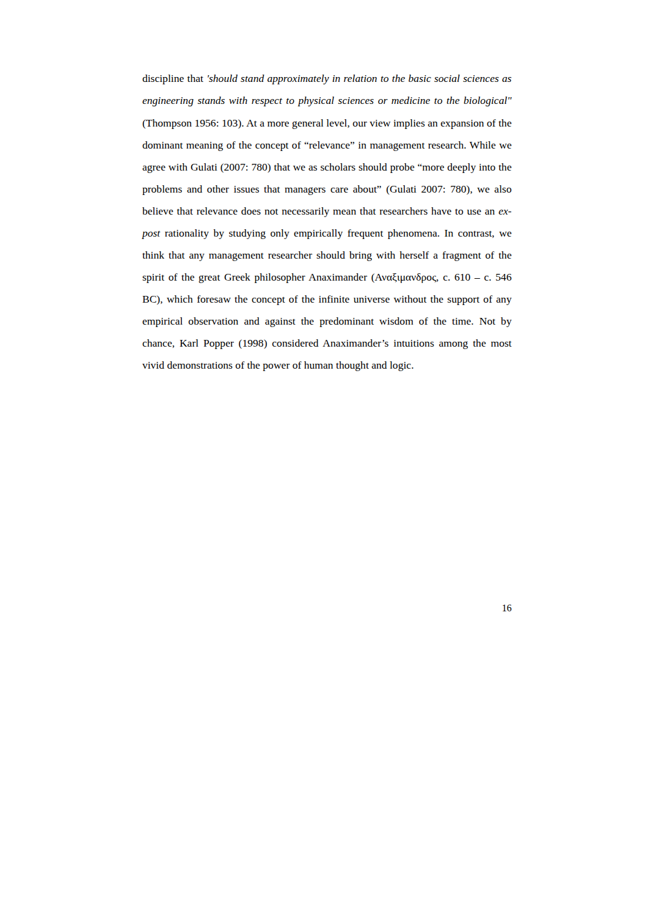discipline that 'should stand approximately in relation to the basic social sciences as engineering stands with respect to physical sciences or medicine to the biological" (Thompson 1956: 103). At a more general level, our view implies an expansion of the dominant meaning of the concept of “relevance” in management research. While we agree with Gulati (2007: 780) that we as scholars should probe “more deeply into the problems and other issues that managers care about” (Gulati 2007: 780), we also believe that relevance does not necessarily mean that researchers have to use an ex-post rationality by studying only empirically frequent phenomena. In contrast, we think that any management researcher should bring with herself a fragment of the spirit of the great Greek philosopher Anaximander (Αναξιμανδρος, c. 610 – c. 546 BC), which foresaw the concept of the infinite universe without the support of any empirical observation and against the predominant wisdom of the time. Not by chance, Karl Popper (1998) considered Anaximander’s intuitions among the most vivid demonstrations of the power of human thought and logic.
16